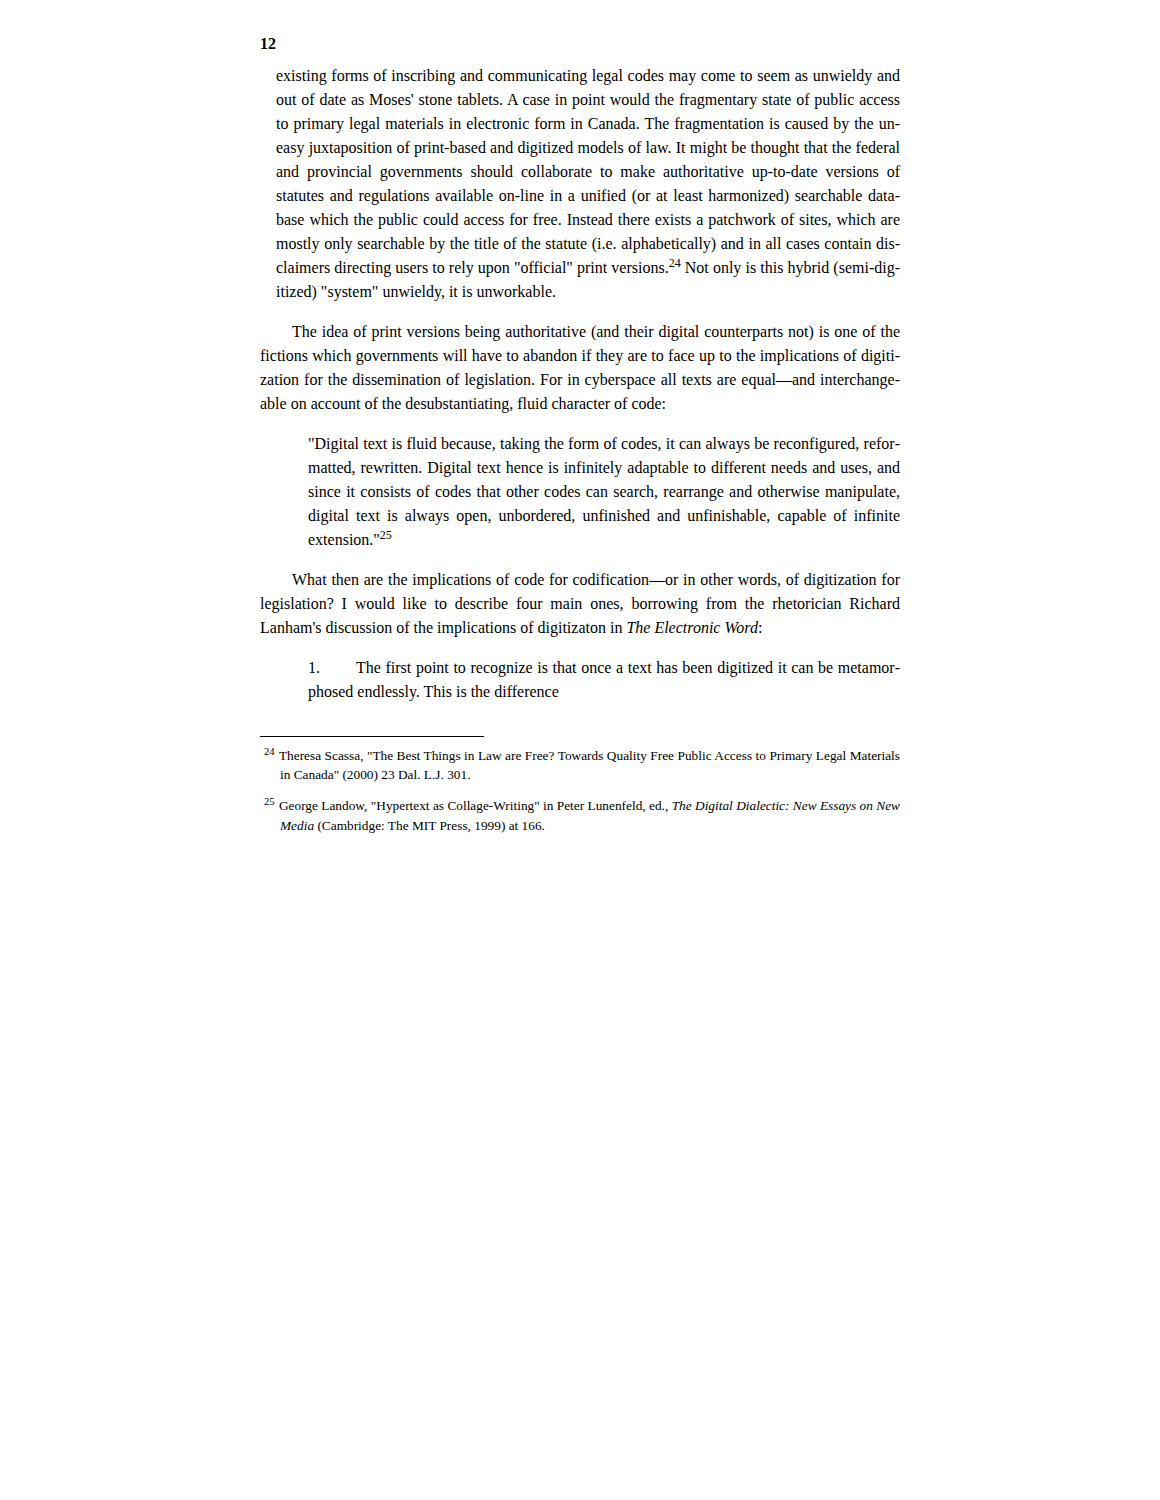12
existing forms of inscribing and communicating legal codes may come to seem as unwieldy and out of date as Moses' stone tablets. A case in point would the fragmentary state of public access to primary legal materials in electronic form in Canada. The fragmentation is caused by the uneasy juxtaposition of print-based and digitized models of law. It might be thought that the federal and provincial governments should collaborate to make authoritative up-to-date versions of statutes and regulations available on-line in a unified (or at least harmonized) searchable database which the public could access for free. Instead there exists a patchwork of sites, which are mostly only searchable by the title of the statute (i.e. alphabetically) and in all cases contain disclaimers directing users to rely upon "official" print versions.24 Not only is this hybrid (semi-digitized) "system" unwieldy, it is unworkable.
The idea of print versions being authoritative (and their digital counterparts not) is one of the fictions which governments will have to abandon if they are to face up to the implications of digitization for the dissemination of legislation. For in cyberspace all texts are equal—and interchangeable on account of the desubstantiating, fluid character of code:
"Digital text is fluid because, taking the form of codes, it can always be reconfigured, reformatted, rewritten. Digital text hence is infinitely adaptable to different needs and uses, and since it consists of codes that other codes can search, rearrange and otherwise manipulate, digital text is always open, unbordered, unfinished and unfinishable, capable of infinite extension."25
What then are the implications of code for codification—or in other words, of digitization for legislation? I would like to describe four main ones, borrowing from the rhetorician Richard Lanham's discussion of the implications of digitizaton in The Electronic Word:
1. The first point to recognize is that once a text has been digitized it can be metamorphosed endlessly. This is the difference
24 Theresa Scassa, "The Best Things in Law are Free? Towards Quality Free Public Access to Primary Legal Materials in Canada" (2000) 23 Dal. L.J. 301.
25 George Landow, "Hypertext as Collage-Writing" in Peter Lunenfeld, ed., The Digital Dialectic: New Essays on New Media (Cambridge: The MIT Press, 1999) at 166.